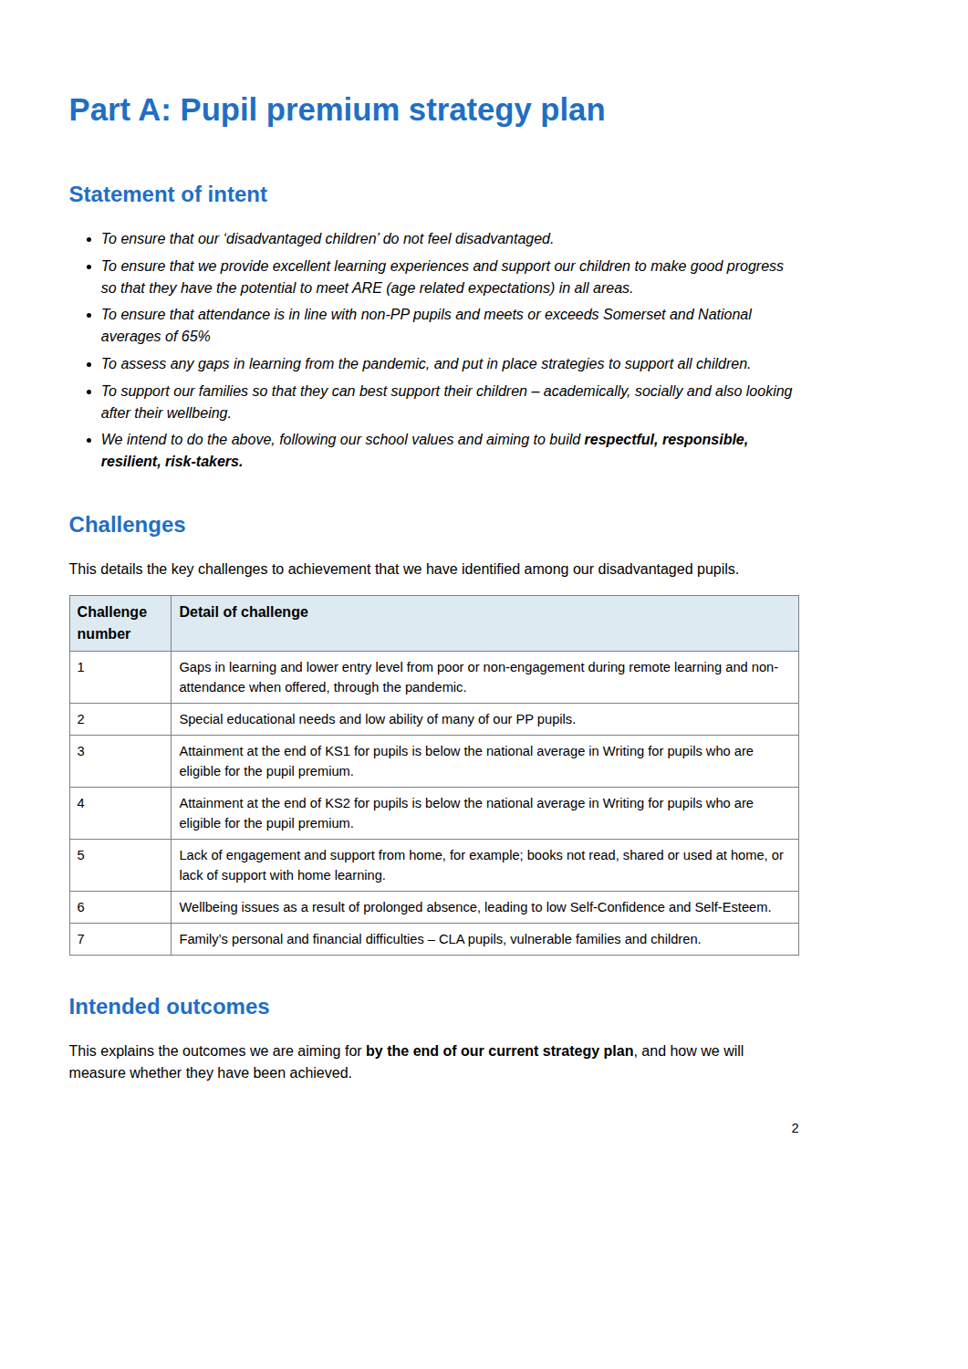Part A: Pupil premium strategy plan
Statement of intent
To ensure that our ‘disadvantaged children’ do not feel disadvantaged.
To ensure that we provide excellent learning experiences and support our children to make good progress so that they have the potential to meet ARE (age related expectations) in all areas.
To ensure that attendance is in line with non-PP pupils and meets or exceeds Somerset and National averages of 65%
To assess any gaps in learning from the pandemic, and put in place strategies to support all children.
To support our families so that they can best support their children – academically, socially and also looking after their wellbeing.
We intend to do the above, following our school values and aiming to build respectful, responsible, resilient, risk-takers.
Challenges
This details the key challenges to achievement that we have identified among our disadvantaged pupils.
| Challenge number | Detail of challenge |
| --- | --- |
| 1 | Gaps in learning and lower entry level from poor or non-engagement during remote learning and non-attendance when offered, through the pandemic. |
| 2 | Special educational needs and low ability of many of our PP pupils. |
| 3 | Attainment at the end of KS1 for pupils is below the national average in Writing for pupils who are eligible for the pupil premium. |
| 4 | Attainment at the end of KS2 for pupils is below the national average in Writing for pupils who are eligible for the pupil premium. |
| 5 | Lack of engagement and support from home, for example; books not read, shared or used at home, or lack of support with home learning. |
| 6 | Wellbeing issues as a result of prolonged absence, leading to low Self-Confidence and Self-Esteem. |
| 7 | Family’s personal and financial difficulties – CLA pupils, vulnerable families and children. |
Intended outcomes
This explains the outcomes we are aiming for by the end of our current strategy plan, and how we will measure whether they have been achieved.
2